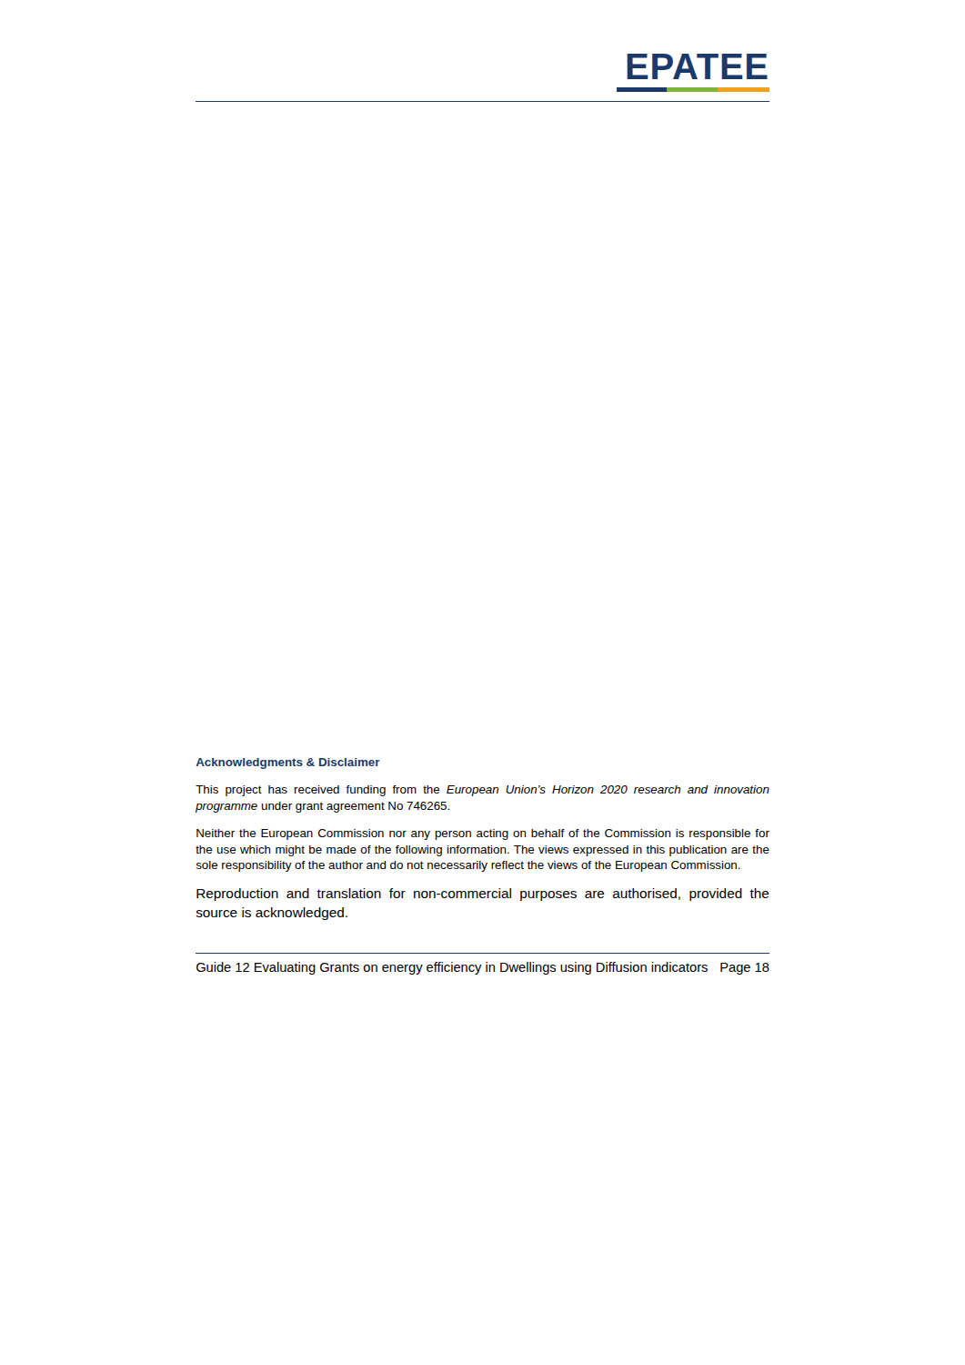EPATEE
Acknowledgments & Disclaimer
This project has received funding from the European Union’s Horizon 2020 research and innovation programme under grant agreement No 746265.
Neither the European Commission nor any person acting on behalf of the Commission is responsible for the use which might be made of the following information. The views expressed in this publication are the sole responsibility of the author and do not necessarily reflect the views of the European Commission.
Reproduction and translation for non-commercial purposes are authorised, provided the source is acknowledged.
Guide 12 Evaluating Grants on energy efficiency in Dwellings using Diffusion indicators Page 18